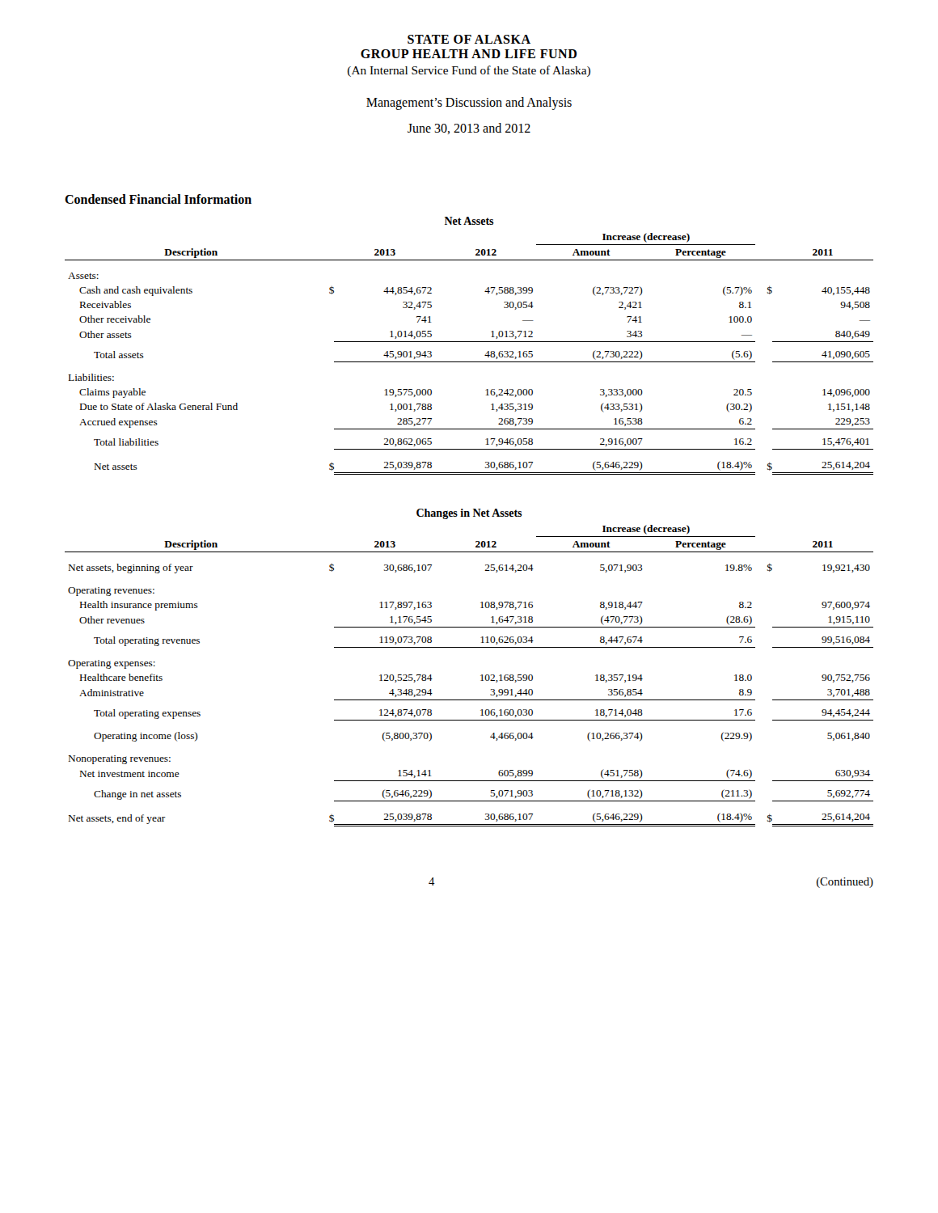STATE OF ALASKA
GROUP HEALTH AND LIFE FUND
(An Internal Service Fund of the State of Alaska)
Management’s Discussion and Analysis
June 30, 2013 and 2012
Condensed Financial Information
Net Assets
| | | | | Increase (decrease) | | |
| --- | --- | --- | --- | --- | --- | --- |
| Description | | 2013 | 2012 | Amount | Percentage | | 2011 |
| Assets: | | | | | | | |
| Cash and cash equivalents | $ | 44,854,672 | 47,588,399 | (2,733,727) | (5.7)% | $ | 40,155,448 |
| Receivables | | 32,475 | 30,054 | 2,421 | 8.1 | | 94,508 |
| Other receivable | | 741 | — | 741 | 100.0 | | — |
| Other assets | | 1,014,055 | 1,013,712 | 343 | — | | 840,649 |
| Total assets | | 45,901,943 | 48,632,165 | (2,730,222) | (5.6) | | 41,090,605 |
| Liabilities: | | | | | | | |
| Claims payable | | 19,575,000 | 16,242,000 | 3,333,000 | 20.5 | | 14,096,000 |
| Due to State of Alaska General Fund | | 1,001,788 | 1,435,319 | (433,531) | (30.2) | | 1,151,148 |
| Accrued expenses | | 285,277 | 268,739 | 16,538 | 6.2 | | 229,253 |
| Total liabilities | | 20,862,065 | 17,946,058 | 2,916,007 | 16.2 | | 15,476,401 |
| Net assets | $ | 25,039,878 | 30,686,107 | (5,646,229) | (18.4)% | $ | 25,614,204 |
Changes in Net Assets
| | | | | Increase (decrease) | | |
| --- | --- | --- | --- | --- | --- | --- |
| Description | | 2013 | 2012 | Amount | Percentage | | 2011 |
| Net assets, beginning of year | $ | 30,686,107 | 25,614,204 | 5,071,903 | 19.8% | $ | 19,921,430 |
| Operating revenues: | | | | | | | |
| Health insurance premiums | | 117,897,163 | 108,978,716 | 8,918,447 | 8.2 | | 97,600,974 |
| Other revenues | | 1,176,545 | 1,647,318 | (470,773) | (28.6) | | 1,915,110 |
| Total operating revenues | | 119,073,708 | 110,626,034 | 8,447,674 | 7.6 | | 99,516,084 |
| Operating expenses: | | | | | | | |
| Healthcare benefits | | 120,525,784 | 102,168,590 | 18,357,194 | 18.0 | | 90,752,756 |
| Administrative | | 4,348,294 | 3,991,440 | 356,854 | 8.9 | | 3,701,488 |
| Total operating expenses | | 124,874,078 | 106,160,030 | 18,714,048 | 17.6 | | 94,454,244 |
| Operating income (loss) | | (5,800,370) | 4,466,004 | (10,266,374) | (229.9) | | 5,061,840 |
| Nonoperating revenues: | | | | | | | |
| Net investment income | | 154,141 | 605,899 | (451,758) | (74.6) | | 630,934 |
| Change in net assets | | (5,646,229) | 5,071,903 | (10,718,132) | (211.3) | | 5,692,774 |
| Net assets, end of year | $ | 25,039,878 | 30,686,107 | (5,646,229) | (18.4)% | $ | 25,614,204 |
4
(Continued)